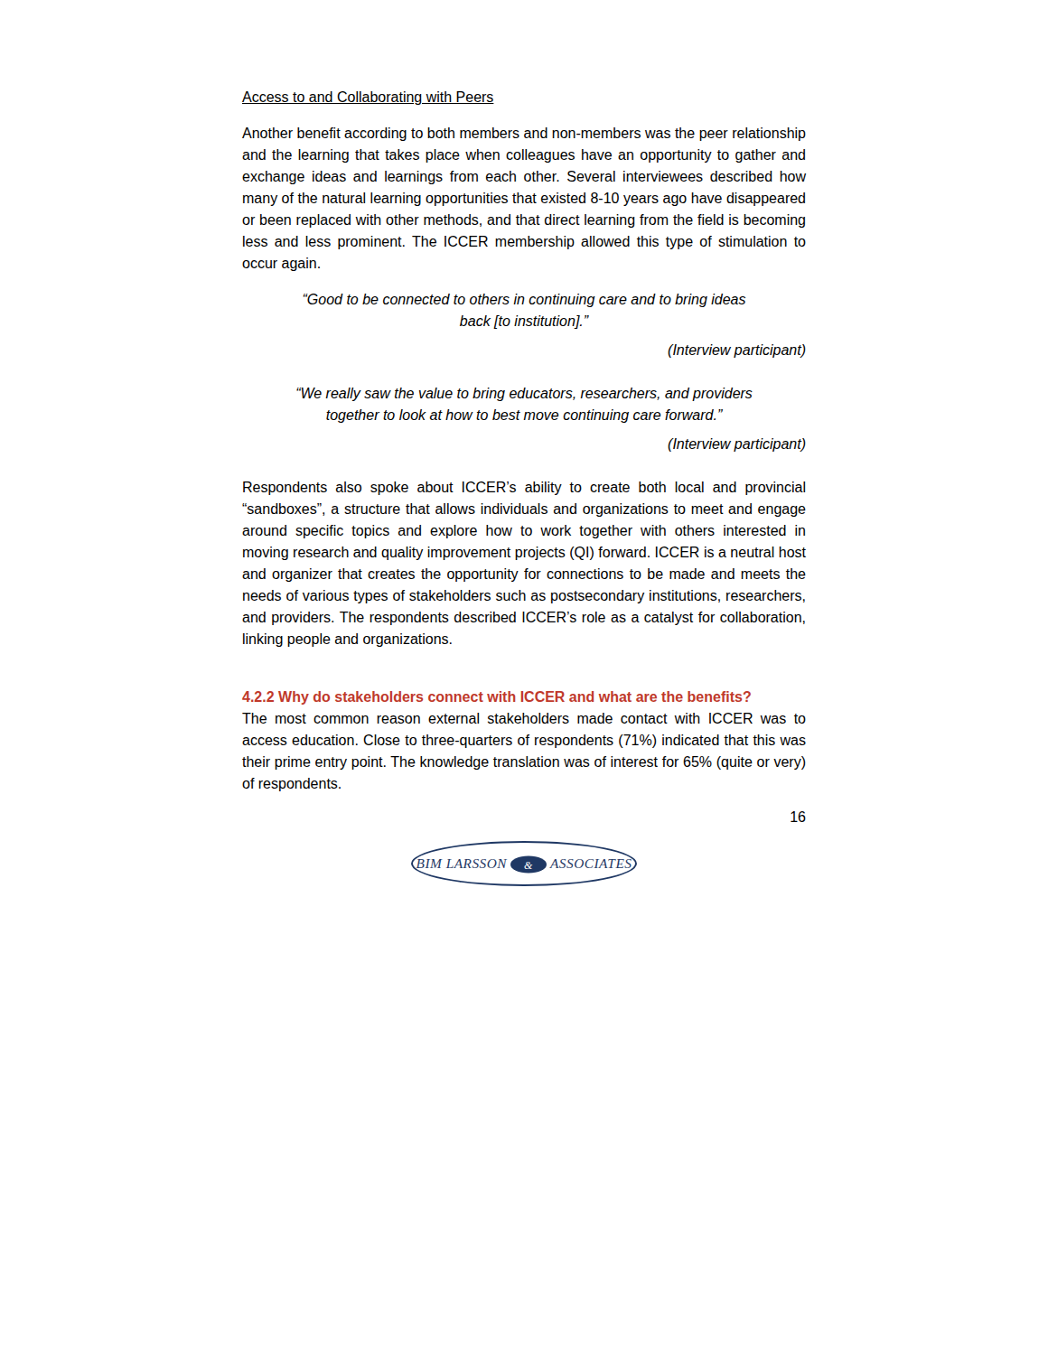Access to and Collaborating with Peers
Another benefit according to both members and non-members was the peer relationship and the learning that takes place when colleagues have an opportunity to gather and exchange ideas and learnings from each other. Several interviewees described how many of the natural learning opportunities that existed 8-10 years ago have disappeared or been replaced with other methods, and that direct learning from the field is becoming less and less prominent. The ICCER membership allowed this type of stimulation to occur again.
“Good to be connected to others in continuing care and to bring ideas back [to institution].”
(Interview participant)
“We really saw the value to bring educators, researchers, and providers together to look at how to best move continuing care forward.”
(Interview participant)
Respondents also spoke about ICCER’s ability to create both local and provincial “sandboxes”, a structure that allows individuals and organizations to meet and engage around specific topics and explore how to work together with others interested in moving research and quality improvement projects (QI) forward. ICCER is a neutral host and organizer that creates the opportunity for connections to be made and meets the needs of various types of stakeholders such as postsecondary institutions, researchers, and providers. The respondents described ICCER’s role as a catalyst for collaboration, linking people and organizations.
4.2.2 Why do stakeholders connect with ICCER and what are the benefits?
The most common reason external stakeholders made contact with ICCER was to access education. Close to three-quarters of respondents (71%) indicated that this was their prime entry point. The knowledge translation was of interest for 65% (quite or very) of respondents.
16
BIM LARSSON ASSOCIATES